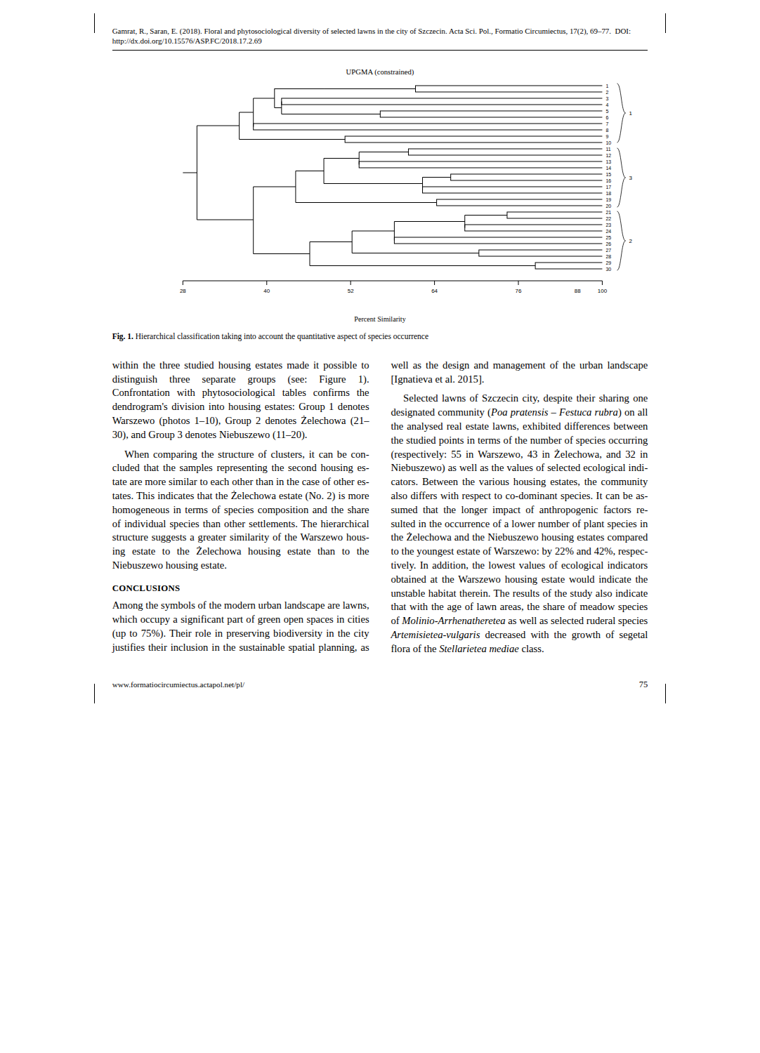Gamrat, R., Saran, E. (2018). Floral and phytosociological diversity of selected lawns in the city of Szczecin. Acta Sci. Pol., Formatio Circumiectus, 17(2), 69–77. DOI: http://dx.doi.org/10.15576/ASP.FC/2018.17.2.69
UPGMA (constrained)
1 2 3 4 5 6 7 8 9 10 11 12 13 14 15 16 17 18 19 20 21 22 23 24 25 26 27 28 29 30 1 3 2 28 40 52 64 76 88 100
Percent Similarity
Fig. 1. Hierarchical classification taking into account the quantitative aspect of species occurrence
within the three studied housing estates made it possible to distinguish three separate groups (see: Figure 1). Confrontation with phytosociological tables confirms the dendrogram's division into housing estates: Group 1 denotes Warszewo (photos 1–10), Group 2 denotes Żelechowa (21–30), and Group 3 denotes Niebuszewo (11–20).
When comparing the structure of clusters, it can be concluded that the samples representing the second housing estate are more similar to each other than in the case of other estates. This indicates that the Żelechowa estate (No. 2) is more homogeneous in terms of species composition and the share of individual species than other settlements. The hierarchical structure suggests a greater similarity of the Warszewo housing estate to the Żelechowa housing estate than to the Niebuszewo housing estate.
Conclusions
Among the symbols of the modern urban landscape are lawns, which occupy a significant part of green open spaces in cities (up to 75%). Their role in preserving biodiversity in the city justifies their inclusion in the sustainable spatial planning, as well as the design and management of the urban landscape [Ignatieva et al. 2015].
Selected lawns of Szczecin city, despite their sharing one designated community (Poa pratensis – Festuca rubra) on all the analysed real estate lawns, exhibited differences between the studied points in terms of the number of species occurring (respectively: 55 in Warszewo, 43 in Żelechowa, and 32 in Niebuszewo) as well as the values of selected ecological indicators. Between the various housing estates, the community also differs with respect to co-dominant species. It can be assumed that the longer impact of anthropogenic factors resulted in the occurrence of a lower number of plant species in the Żelechowa and the Niebuszewo housing estates compared to the youngest estate of Warszewo: by 22% and 42%, respectively. In addition, the lowest values of ecological indicators obtained at the Warszewo housing estate would indicate the unstable habitat therein. The results of the study also indicate that with the age of lawn areas, the share of meadow species of Molinio-Arrhenatheretea as well as selected ruderal species Artemisietea-vulgaris decreased with the growth of segetal flora of the Stellarietea mediae class.
www.formatiocircumiectus.actapol.net/pl/ 75